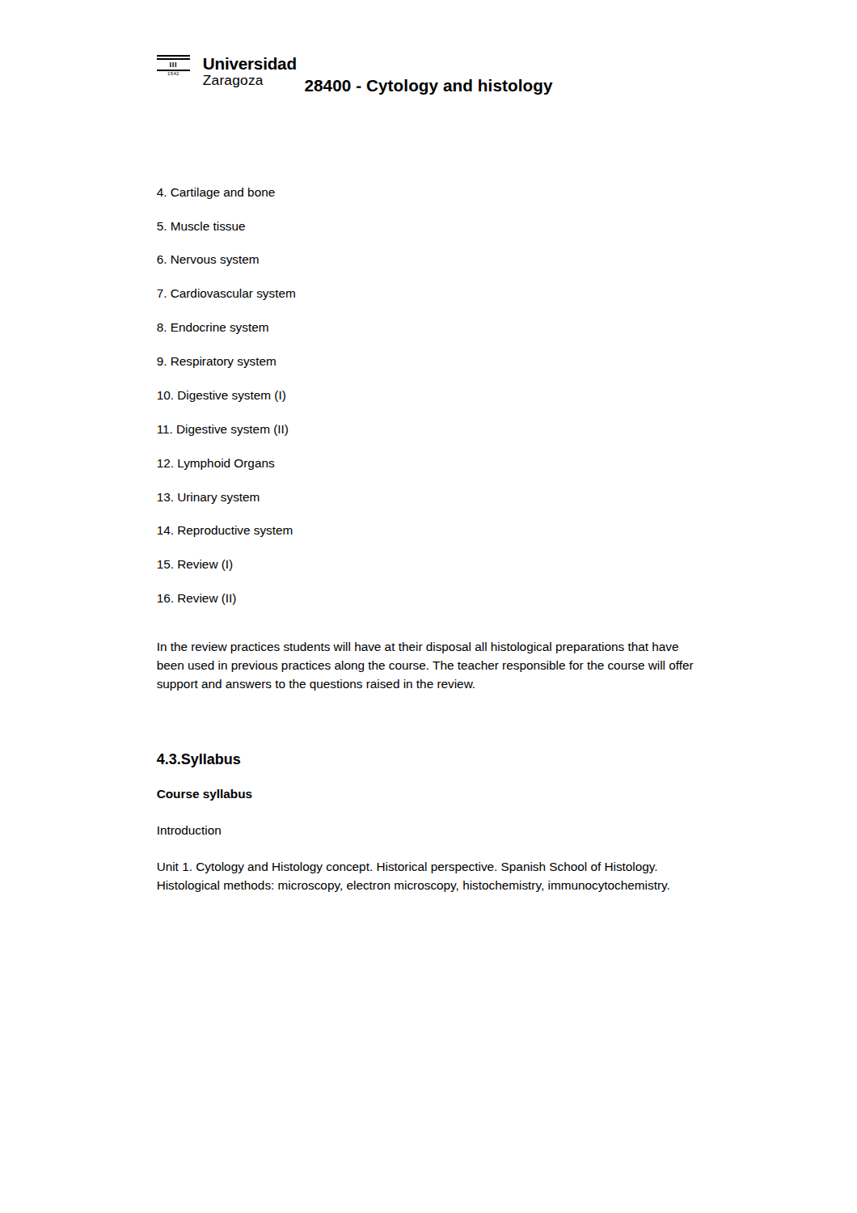III 1542 Universidad
Zaragoza
28400 - Cytology and histology
4. Cartilage and bone
5. Muscle tissue
6. Nervous system
7. Cardiovascular system
8. Endocrine system
9. Respiratory system
10. Digestive system (I)
11. Digestive system (II)
12. Lymphoid Organs
13. Urinary system
14. Reproductive system
15. Review (I)
16. Review (II)
In the review practices students will have at their disposal all histological preparations that have been used in previous practices along the course. The teacher responsible for the course will offer support and answers to the questions raised in the review.
4.3.Syllabus
Course syllabus
Introduction
Unit 1. Cytology and Histology concept. Historical perspective. Spanish School of Histology. Histological methods: microscopy, electron microscopy, histochemistry, immunocytochemistry.